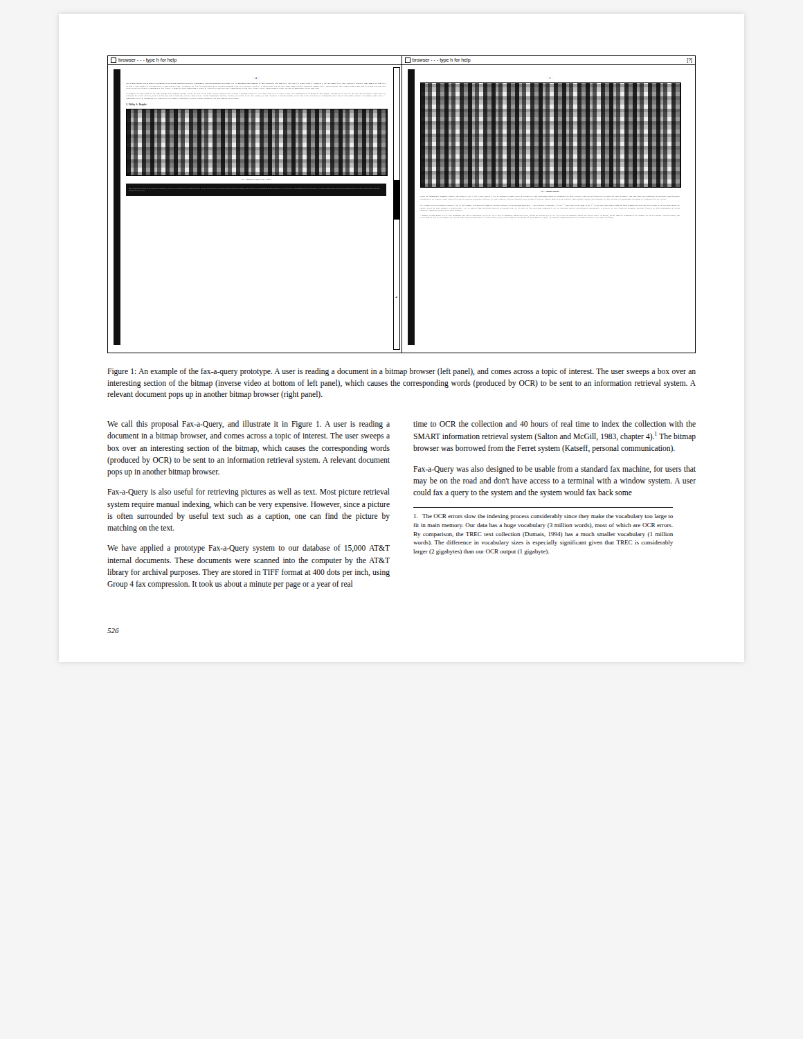browser - - - type h for help
- 4 -
The session control system makes a distinction between bugs associated with new functionality and bugs associated with bugs. Fig. 3b highlights those modules of code associated with bug fixes. Note that if I permit a and if I suppress a, the two longest files, have required a relatively large number of bug fixes, by quite a large number of developers over a long period of time. In contrast, the first files mentioned in the previous paragraph seem to be relatively bug free. It appears that files that have made gains relatively consistent changes over a long period of time seem to require more bug fixes than files that were created relatively recently to implement a new feature. It might be worth considering a rewrite of certain files that have had a long history of bug fixes. Such a rewrite would probably reduce the cost of maintenance in the long term.
In summary, we noted some of the short-comings with program listings. Except, the first of the demo utilities discussed here, reduces a program listing to a very small print size. In effect, except plus information as a function of font number. Portions of the last line that does not necessarily turned on is all depending on certain variables, such as author-ship and creation time, that are stored in the version management database. Despite, the second of the three utilities, is also essentially a plotting package, except that despite generates a 2-dimensional raster plot of Lan Number against Line number, rather than a 1-dimensional series of information as a function of line number. Consequently, despite is more appropriate for high-lighting sub-divisions.
3. Utility 3: Dotplot
Fig. 3. Dotplot of Code in Figs. 1 and 2
Fig. 1 shows an overview of the source of a document, where the text is displayed in a bitmap browser. The user sweeps a box over an interesting section of the bitmap, which causes the corresponding words produced by OCR to be sent to an information retrieval system. A relevant document pops up in another bitmap browser. The query is useful for retrieving pictures as well as text.
4
browser - - - type h for help [?]
- 2 -
Fig. 1. Dotplot Browser
Notice the fundamental diagonals, squares, and arrows in Fig. 1. The texture labeled D will be discussed in more detail in Section 4.2. What punctuation would be responsible for these features? What do the features tell us about the input sequence? This paper uses two approaches to investigate such questions. In addition to the browser, which allows us to analyze naturally occurring sequences, we also synthesize artificial sequences in an attempt to replicate features found with the browser. Both methods, analysis and synthesis, are used to study the mechanisms that might be responsible for the features.
Fig. 2 shows several synthesized datasets. Fig. 3a, for example, was generated from the artificial sequence "xyzwvu(x)(y)(z)(w)(v)(u)". A dot is placed in position i, j if the ith input token is the same as the jth. In this data, dots appear along the main diagonal and also two bars, because all of the input tokens are distinct. (Since the main diagonal is uninteresting, it will be omitted from subsequent datasets.) In contrast with Fig. 3a, there are four interesting diagonals in Fig. 3b, indicating that the two sequences "abcdabcdefc" is repeated. We have found that diagonals, and other features, are often symptomatic of certain potentially important patterns in the input sequence.
A number of conventions will be used throughout this paper. Underlining (as in Fig. 3b) is used to emphasize tokens that repeat, raising the baseline (as in Fig. 3c) is used to emphasize tokens that do not repeat. In general, tokens from the beginning of the alphabet are used to denote repeating tokens, and letters from the end of the alphabet are used to denote non-repeating tokens. In order to save space, labels along the left margin are often omitted. Finally, the sequence around occurrences of placing the origin in the upper left corner.
Figure 1: An example of the fax-a-query prototype. A user is reading a document in a bitmap browser (left panel), and comes across a topic of interest. The user sweeps a box over an interesting section of the bitmap (inverse video at bottom of left panel), which causes the corresponding words (produced by OCR) to be sent to an information retrieval system. A relevant document pops up in another bitmap browser (right panel).
We call this proposal Fax-a-Query, and illustrate it in Figure 1. A user is reading a document in a bitmap browser, and comes across a topic of interest. The user sweeps a box over an interesting section of the bitmap, which causes the corresponding words (produced by OCR) to be sent to an information retrieval system. A relevant document pops up in another bitmap browser.
Fax-a-Query is also useful for retrieving pictures as well as text. Most picture retrieval system require manual indexing, which can be very expensive. However, since a picture is often surrounded by useful text such as a caption, one can find the picture by matching on the text.
We have applied a prototype Fax-a-Query system to our database of 15,000 AT&T internal documents. These documents were scanned into the computer by the AT&T library for archival purposes. They are stored in TIFF format at 400 dots per inch, using Group 4 fax compression. It took us about a minute per page or a year of real
time to OCR the collection and 40 hours of real time to index the collection with the SMART information retrieval system (Salton and McGill, 1983, chapter 4).1 The bitmap browser was borrowed from the Ferret system (Katseff, personal communication).
Fax-a-Query was also designed to be usable from a standard fax machine, for users that may be on the road and don't have access to a terminal with a window system. A user could fax a query to the system and the system would fax back some
1. The OCR errors slow the indexing process considerably since they make the vocabulary too large to fit in main memory. Our data has a huge vocabulary (3 million words), most of which are OCR errors. By comparison, the TREC text collection (Dumais, 1994) has a much smaller vocabulary (1 million words). The difference in vocabulary sizes is especially significant given that TREC is considerably larger (2 gigabytes) than our OCR output (1 gigabyte).
526